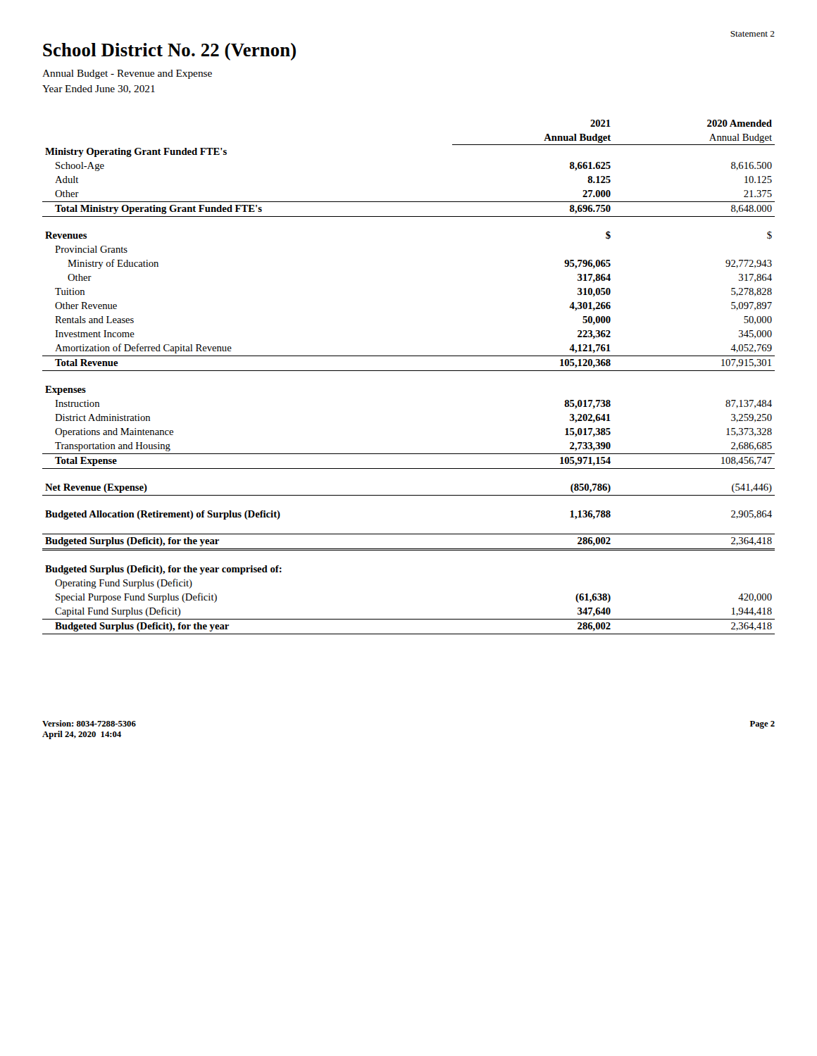Statement 2
School District No. 22 (Vernon)
Annual Budget - Revenue and Expense
Year Ended June 30, 2021
| | 2021 | 2020 Amended |
| --- | --- | --- |
| | Annual Budget | Annual Budget |
| Ministry Operating Grant Funded FTE's | | |
| School-Age | 8,661.625 | 8,616.500 |
| Adult | 8.125 | 10.125 |
| Other | 27.000 | 21.375 |
| Total Ministry Operating Grant Funded FTE's | 8,696.750 | 8,648.000 |
| Revenues | $ | $ |
| Provincial Grants | | |
| Ministry of Education | 95,796,065 | 92,772,943 |
| Other | 317,864 | 317,864 |
| Tuition | 310,050 | 5,278,828 |
| Other Revenue | 4,301,266 | 5,097,897 |
| Rentals and Leases | 50,000 | 50,000 |
| Investment Income | 223,362 | 345,000 |
| Amortization of Deferred Capital Revenue | 4,121,761 | 4,052,769 |
| Total Revenue | 105,120,368 | 107,915,301 |
| Expenses | | |
| Instruction | 85,017,738 | 87,137,484 |
| District Administration | 3,202,641 | 3,259,250 |
| Operations and Maintenance | 15,017,385 | 15,373,328 |
| Transportation and Housing | 2,733,390 | 2,686,685 |
| Total Expense | 105,971,154 | 108,456,747 |
| Net Revenue (Expense) | (850,786) | (541,446) |
| Budgeted Allocation (Retirement) of Surplus (Deficit) | 1,136,788 | 2,905,864 |
| Budgeted Surplus (Deficit), for the year | 286,002 | 2,364,418 |
| Budgeted Surplus (Deficit), for the year comprised of: | | |
| Operating Fund Surplus (Deficit) | | |
| Special Purpose Fund Surplus (Deficit) | (61,638) | 420,000 |
| Capital Fund Surplus (Deficit) | 347,640 | 1,944,418 |
| Budgeted Surplus (Deficit), for the year | 286,002 | 2,364,418 |
Version: 8034-7288-5306
April 24, 2020 14:04
Page 2